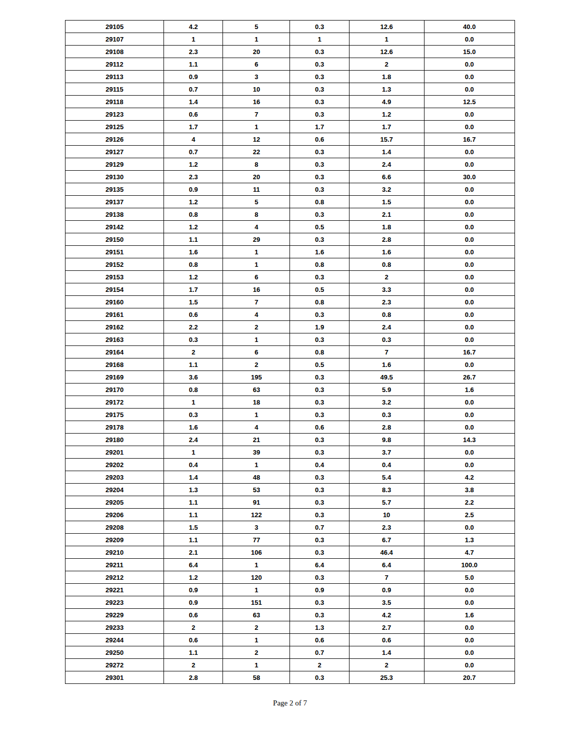| 29105 | 4.2 | 5 | 0.3 | 12.6 | 40.0 |
| 29107 | 1 | 1 | 1 | 1 | 0.0 |
| 29108 | 2.3 | 20 | 0.3 | 12.6 | 15.0 |
| 29112 | 1.1 | 6 | 0.3 | 2 | 0.0 |
| 29113 | 0.9 | 3 | 0.3 | 1.8 | 0.0 |
| 29115 | 0.7 | 10 | 0.3 | 1.3 | 0.0 |
| 29118 | 1.4 | 16 | 0.3 | 4.9 | 12.5 |
| 29123 | 0.6 | 7 | 0.3 | 1.2 | 0.0 |
| 29125 | 1.7 | 1 | 1.7 | 1.7 | 0.0 |
| 29126 | 4 | 12 | 0.6 | 15.7 | 16.7 |
| 29127 | 0.7 | 22 | 0.3 | 1.4 | 0.0 |
| 29129 | 1.2 | 8 | 0.3 | 2.4 | 0.0 |
| 29130 | 2.3 | 20 | 0.3 | 6.6 | 30.0 |
| 29135 | 0.9 | 11 | 0.3 | 3.2 | 0.0 |
| 29137 | 1.2 | 5 | 0.8 | 1.5 | 0.0 |
| 29138 | 0.8 | 8 | 0.3 | 2.1 | 0.0 |
| 29142 | 1.2 | 4 | 0.5 | 1.8 | 0.0 |
| 29150 | 1.1 | 29 | 0.3 | 2.8 | 0.0 |
| 29151 | 1.6 | 1 | 1.6 | 1.6 | 0.0 |
| 29152 | 0.8 | 1 | 0.8 | 0.8 | 0.0 |
| 29153 | 1.2 | 6 | 0.3 | 2 | 0.0 |
| 29154 | 1.7 | 16 | 0.5 | 3.3 | 0.0 |
| 29160 | 1.5 | 7 | 0.8 | 2.3 | 0.0 |
| 29161 | 0.6 | 4 | 0.3 | 0.8 | 0.0 |
| 29162 | 2.2 | 2 | 1.9 | 2.4 | 0.0 |
| 29163 | 0.3 | 1 | 0.3 | 0.3 | 0.0 |
| 29164 | 2 | 6 | 0.8 | 7 | 16.7 |
| 29168 | 1.1 | 2 | 0.5 | 1.6 | 0.0 |
| 29169 | 3.6 | 195 | 0.3 | 49.5 | 26.7 |
| 29170 | 0.8 | 63 | 0.3 | 5.9 | 1.6 |
| 29172 | 1 | 18 | 0.3 | 3.2 | 0.0 |
| 29175 | 0.3 | 1 | 0.3 | 0.3 | 0.0 |
| 29178 | 1.6 | 4 | 0.6 | 2.8 | 0.0 |
| 29180 | 2.4 | 21 | 0.3 | 9.8 | 14.3 |
| 29201 | 1 | 39 | 0.3 | 3.7 | 0.0 |
| 29202 | 0.4 | 1 | 0.4 | 0.4 | 0.0 |
| 29203 | 1.4 | 48 | 0.3 | 5.4 | 4.2 |
| 29204 | 1.3 | 53 | 0.3 | 8.3 | 3.8 |
| 29205 | 1.1 | 91 | 0.3 | 5.7 | 2.2 |
| 29206 | 1.1 | 122 | 0.3 | 10 | 2.5 |
| 29208 | 1.5 | 3 | 0.7 | 2.3 | 0.0 |
| 29209 | 1.1 | 77 | 0.3 | 6.7 | 1.3 |
| 29210 | 2.1 | 106 | 0.3 | 46.4 | 4.7 |
| 29211 | 6.4 | 1 | 6.4 | 6.4 | 100.0 |
| 29212 | 1.2 | 120 | 0.3 | 7 | 5.0 |
| 29221 | 0.9 | 1 | 0.9 | 0.9 | 0.0 |
| 29223 | 0.9 | 151 | 0.3 | 3.5 | 0.0 |
| 29229 | 0.6 | 63 | 0.3 | 4.2 | 1.6 |
| 29233 | 2 | 2 | 1.3 | 2.7 | 0.0 |
| 29244 | 0.6 | 1 | 0.6 | 0.6 | 0.0 |
| 29250 | 1.1 | 2 | 0.7 | 1.4 | 0.0 |
| 29272 | 2 | 1 | 2 | 2 | 0.0 |
| 29301 | 2.8 | 58 | 0.3 | 25.3 | 20.7 |
Page 2 of 7